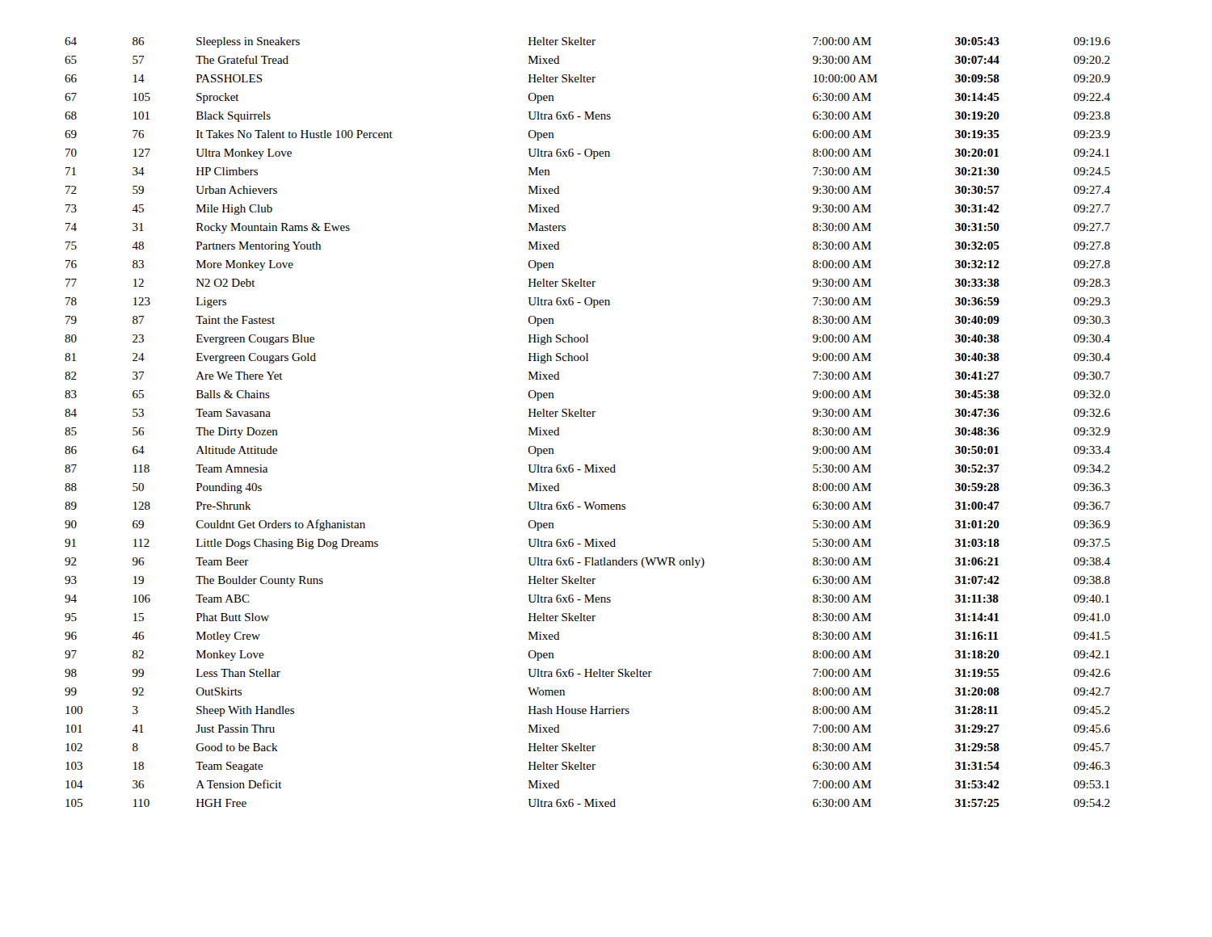| 64 | 86 | Sleepless in Sneakers | Helter Skelter | 7:00:00 AM | 30:05:43 | 09:19.6 |
| 65 | 57 | The Grateful Tread | Mixed | 9:30:00 AM | 30:07:44 | 09:20.2 |
| 66 | 14 | PASSHOLES | Helter Skelter | 10:00:00 AM | 30:09:58 | 09:20.9 |
| 67 | 105 | Sprocket | Open | 6:30:00 AM | 30:14:45 | 09:22.4 |
| 68 | 101 | Black Squirrels | Ultra 6x6 - Mens | 6:30:00 AM | 30:19:20 | 09:23.8 |
| 69 | 76 | It Takes No Talent to Hustle 100 Percent | Open | 6:00:00 AM | 30:19:35 | 09:23.9 |
| 70 | 127 | Ultra Monkey Love | Ultra 6x6 - Open | 8:00:00 AM | 30:20:01 | 09:24.1 |
| 71 | 34 | HP Climbers | Men | 7:30:00 AM | 30:21:30 | 09:24.5 |
| 72 | 59 | Urban Achievers | Mixed | 9:30:00 AM | 30:30:57 | 09:27.4 |
| 73 | 45 | Mile High Club | Mixed | 9:30:00 AM | 30:31:42 | 09:27.7 |
| 74 | 31 | Rocky Mountain Rams & Ewes | Masters | 8:30:00 AM | 30:31:50 | 09:27.7 |
| 75 | 48 | Partners Mentoring Youth | Mixed | 8:30:00 AM | 30:32:05 | 09:27.8 |
| 76 | 83 | More Monkey Love | Open | 8:00:00 AM | 30:32:12 | 09:27.8 |
| 77 | 12 | N2 O2 Debt | Helter Skelter | 9:30:00 AM | 30:33:38 | 09:28.3 |
| 78 | 123 | Ligers | Ultra 6x6 - Open | 7:30:00 AM | 30:36:59 | 09:29.3 |
| 79 | 87 | Taint the Fastest | Open | 8:30:00 AM | 30:40:09 | 09:30.3 |
| 80 | 23 | Evergreen Cougars Blue | High School | 9:00:00 AM | 30:40:38 | 09:30.4 |
| 81 | 24 | Evergreen Cougars Gold | High School | 9:00:00 AM | 30:40:38 | 09:30.4 |
| 82 | 37 | Are We There Yet | Mixed | 7:30:00 AM | 30:41:27 | 09:30.7 |
| 83 | 65 | Balls & Chains | Open | 9:00:00 AM | 30:45:38 | 09:32.0 |
| 84 | 53 | Team Savasana | Helter Skelter | 9:30:00 AM | 30:47:36 | 09:32.6 |
| 85 | 56 | The Dirty Dozen | Mixed | 8:30:00 AM | 30:48:36 | 09:32.9 |
| 86 | 64 | Altitude Attitude | Open | 9:00:00 AM | 30:50:01 | 09:33.4 |
| 87 | 118 | Team Amnesia | Ultra 6x6 - Mixed | 5:30:00 AM | 30:52:37 | 09:34.2 |
| 88 | 50 | Pounding 40s | Mixed | 8:00:00 AM | 30:59:28 | 09:36.3 |
| 89 | 128 | Pre-Shrunk | Ultra 6x6 - Womens | 6:30:00 AM | 31:00:47 | 09:36.7 |
| 90 | 69 | Couldnt Get Orders to Afghanistan | Open | 5:30:00 AM | 31:01:20 | 09:36.9 |
| 91 | 112 | Little Dogs Chasing Big Dog Dreams | Ultra 6x6 - Mixed | 5:30:00 AM | 31:03:18 | 09:37.5 |
| 92 | 96 | Team Beer | Ultra 6x6 - Flatlanders (WWR only) | 8:30:00 AM | 31:06:21 | 09:38.4 |
| 93 | 19 | The Boulder County Runs | Helter Skelter | 6:30:00 AM | 31:07:42 | 09:38.8 |
| 94 | 106 | Team ABC | Ultra 6x6 - Mens | 8:30:00 AM | 31:11:38 | 09:40.1 |
| 95 | 15 | Phat Butt Slow | Helter Skelter | 8:30:00 AM | 31:14:41 | 09:41.0 |
| 96 | 46 | Motley Crew | Mixed | 8:30:00 AM | 31:16:11 | 09:41.5 |
| 97 | 82 | Monkey Love | Open | 8:00:00 AM | 31:18:20 | 09:42.1 |
| 98 | 99 | Less Than Stellar | Ultra 6x6 - Helter Skelter | 7:00:00 AM | 31:19:55 | 09:42.6 |
| 99 | 92 | OutSkirts | Women | 8:00:00 AM | 31:20:08 | 09:42.7 |
| 100 | 3 | Sheep With Handles | Hash House Harriers | 8:00:00 AM | 31:28:11 | 09:45.2 |
| 101 | 41 | Just Passin Thru | Mixed | 7:00:00 AM | 31:29:27 | 09:45.6 |
| 102 | 8 | Good to be Back | Helter Skelter | 8:30:00 AM | 31:29:58 | 09:45.7 |
| 103 | 18 | Team Seagate | Helter Skelter | 6:30:00 AM | 31:31:54 | 09:46.3 |
| 104 | 36 | A Tension Deficit | Mixed | 7:00:00 AM | 31:53:42 | 09:53.1 |
| 105 | 110 | HGH Free | Ultra 6x6 - Mixed | 6:30:00 AM | 31:57:25 | 09:54.2 |